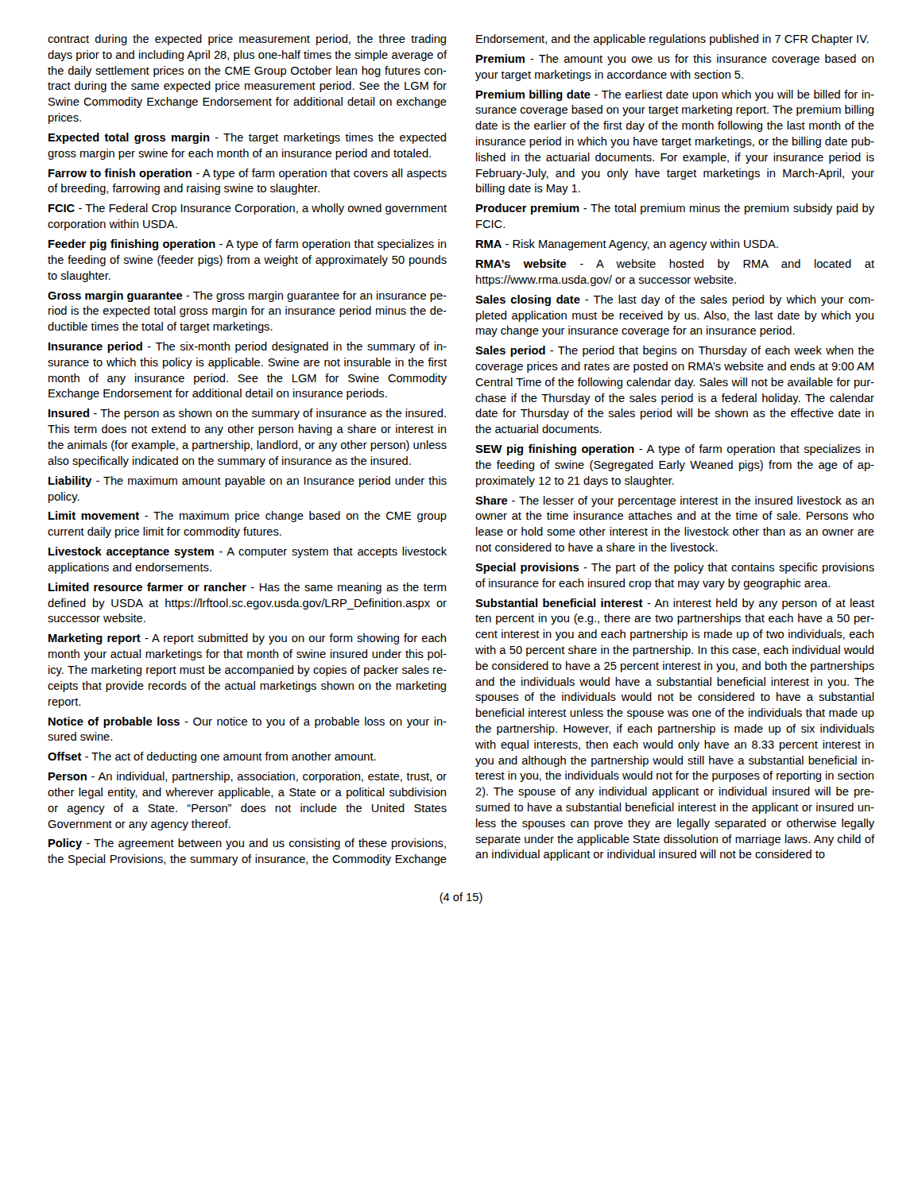contract during the expected price measurement period, the three trading days prior to and including April 28, plus one-half times the simple average of the daily settlement prices on the CME Group October lean hog futures contract during the same expected price measurement period. See the LGM for Swine Commodity Exchange Endorsement for additional detail on exchange prices.
Expected total gross margin - The target marketings times the expected gross margin per swine for each month of an insurance period and totaled.
Farrow to finish operation - A type of farm operation that covers all aspects of breeding, farrowing and raising swine to slaughter.
FCIC - The Federal Crop Insurance Corporation, a wholly owned government corporation within USDA.
Feeder pig finishing operation - A type of farm operation that specializes in the feeding of swine (feeder pigs) from a weight of approximately 50 pounds to slaughter.
Gross margin guarantee - The gross margin guarantee for an insurance period is the expected total gross margin for an insurance period minus the deductible times the total of target marketings.
Insurance period - The six-month period designated in the summary of insurance to which this policy is applicable. Swine are not insurable in the first month of any insurance period. See the LGM for Swine Commodity Exchange Endorsement for additional detail on insurance periods.
Insured - The person as shown on the summary of insurance as the insured. This term does not extend to any other person having a share or interest in the animals (for example, a partnership, landlord, or any other person) unless also specifically indicated on the summary of insurance as the insured.
Liability - The maximum amount payable on an Insurance period under this policy.
Limit movement - The maximum price change based on the CME group current daily price limit for commodity futures.
Livestock acceptance system - A computer system that accepts livestock applications and endorsements.
Limited resource farmer or rancher - Has the same meaning as the term defined by USDA at https://lrftool.sc.egov.usda.gov/LRP_Definition.aspx or successor website.
Marketing report - A report submitted by you on our form showing for each month your actual marketings for that month of swine insured under this policy. The marketing report must be accompanied by copies of packer sales receipts that provide records of the actual marketings shown on the marketing report.
Notice of probable loss - Our notice to you of a probable loss on your insured swine.
Offset - The act of deducting one amount from another amount.
Person - An individual, partnership, association, corporation, estate, trust, or other legal entity, and wherever applicable, a State or a political subdivision or agency of a State. “Person” does not include the United States Government or any agency thereof.
Policy - The agreement between you and us consisting of these provisions, the Special Provisions, the summary of insurance, the Commodity Exchange Endorsement, and the applicable regulations published in 7 CFR Chapter IV.
Premium - The amount you owe us for this insurance coverage based on your target marketings in accordance with section 5.
Premium billing date - The earliest date upon which you will be billed for insurance coverage based on your target marketing report. The premium billing date is the earlier of the first day of the month following the last month of the insurance period in which you have target marketings, or the billing date published in the actuarial documents. For example, if your insurance period is February-July, and you only have target marketings in March-April, your billing date is May 1.
Producer premium - The total premium minus the premium subsidy paid by FCIC.
RMA - Risk Management Agency, an agency within USDA.
RMA’s website - A website hosted by RMA and located at https://www.rma.usda.gov/ or a successor website.
Sales closing date - The last day of the sales period by which your completed application must be received by us. Also, the last date by which you may change your insurance coverage for an insurance period.
Sales period - The period that begins on Thursday of each week when the coverage prices and rates are posted on RMA’s website and ends at 9:00 AM Central Time of the following calendar day. Sales will not be available for purchase if the Thursday of the sales period is a federal holiday. The calendar date for Thursday of the sales period will be shown as the effective date in the actuarial documents.
SEW pig finishing operation - A type of farm operation that specializes in the feeding of swine (Segregated Early Weaned pigs) from the age of approximately 12 to 21 days to slaughter.
Share - The lesser of your percentage interest in the insured livestock as an owner at the time insurance attaches and at the time of sale. Persons who lease or hold some other interest in the livestock other than as an owner are not considered to have a share in the livestock.
Special provisions - The part of the policy that contains specific provisions of insurance for each insured crop that may vary by geographic area.
Substantial beneficial interest - An interest held by any person of at least ten percent in you (e.g., there are two partnerships that each have a 50 percent interest in you and each partnership is made up of two individuals, each with a 50 percent share in the partnership. In this case, each individual would be considered to have a 25 percent interest in you, and both the partnerships and the individuals would have a substantial beneficial interest in you. The spouses of the individuals would not be considered to have a substantial beneficial interest unless the spouse was one of the individuals that made up the partnership. However, if each partnership is made up of six individuals with equal interests, then each would only have an 8.33 percent interest in you and although the partnership would still have a substantial beneficial interest in you, the individuals would not for the purposes of reporting in section 2). The spouse of any individual applicant or individual insured will be presumed to have a substantial beneficial interest in the applicant or insured unless the spouses can prove they are legally separated or otherwise legally separate under the applicable State dissolution of marriage laws. Any child of an individual applicant or individual insured will not be considered to
(4 of 15)